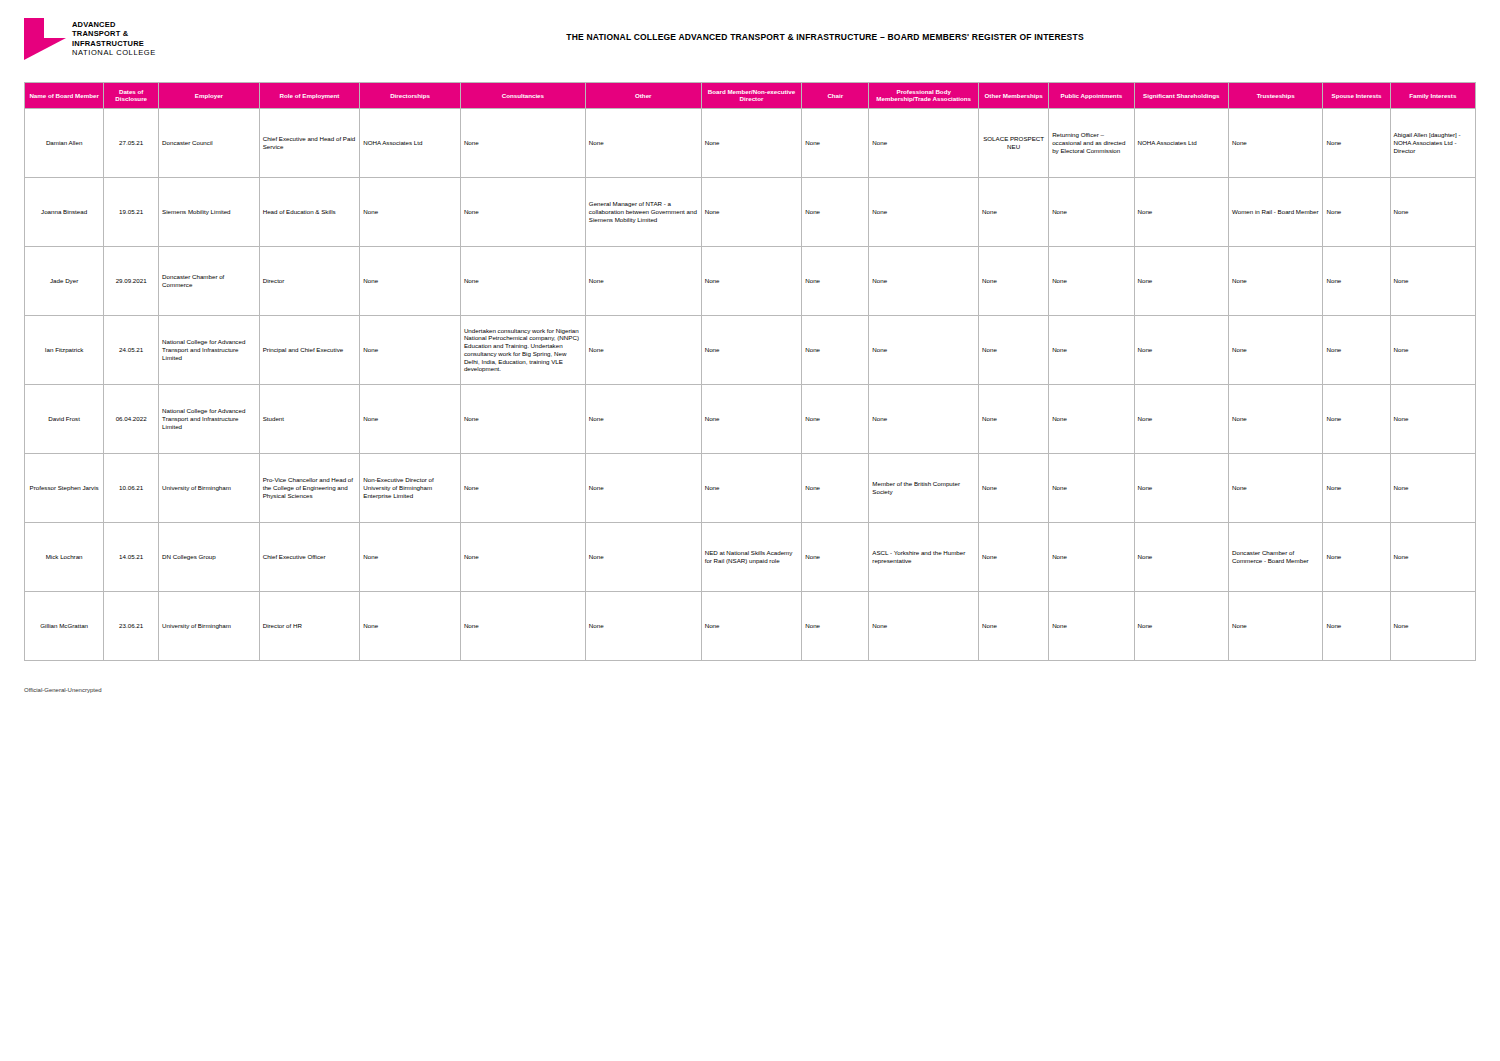ADVANCED
TRANSPORT &
INFRASTRUCTURE
NATIONAL COLLEGE
THE NATIONAL COLLEGE ADVANCED TRANSPORT & INFRASTRUCTURE – BOARD MEMBERS' REGISTER OF INTERESTS
| Name of Board Member | Dates of Disclosure | Employer | Role of Employment | Directorships | Consultancies | Other | Board Member/Non-executive Director | Chair | Professional Body Membership/Trade Associations | Other Memberships | Public Appointments | Significant Shareholdings | Trusteeships | Spouse Interests | Family Interests |
| --- | --- | --- | --- | --- | --- | --- | --- | --- | --- | --- | --- | --- | --- | --- | --- |
| Damian Allen | 27.05.21 | Doncaster Council | Chief Executive and Head of Paid Service | NOHA Associates Ltd | None | None | None | None | None | SOLACE PROSPECT NEU | Returning Officer – occasional and as directed by Electoral Commission | NOHA Associates Ltd | None | None | Abigail Allen [daughter] - NOHA Associates Ltd - Director |
| Joanna Binstead | 19.05.21 | Siemens Mobility Limited | Head of Education & Skills | None | None | General Manager of NTAR - a collaboration between Government and Siemens Mobility Limited | None | None | None | None | None | None | Women in Rail - Board Member | None | None |
| Jade Dyer | 29.09.2021 | Doncaster Chamber of Commerce | Director | None | None | None | None | None | None | None | None | None | None | None | None |
| Ian Fitzpatrick | 24.05.21 | National College for Advanced Transport and Infrastructure Limited | Principal and Chief Executive | None | Undertaken consultancy work for Nigerian National Petrochemical company, (NNPC) Education and Training. Undertaken consultancy work for Big Spring, New Delhi, India, Education, training VLE development. | None | None | None | None | None | None | None | None | None | None |
| David Frost | 06.04.2022 | National College for Advanced Transport and Infrastructure Limited | Student | None | None | None | None | None | None | None | None | None | None | None | None |
| Professor Stephen Jarvis | 10.06.21 | University of Birmingham | Pro-Vice Chancellor and Head of the College of Engineering and Physical Sciences | Non-Executive Director of University of Birmingham Enterprise Limited | None | None | None | None | Member of the British Computer Society | None | None | None | None | None | None |
| Mick Lochran | 14.05.21 | DN Colleges Group | Chief Executive Officer | None | None | None | NED at National Skills Academy for Rail (NSAR) unpaid role | None | ASCL - Yorkshire and the Humber representative | None | None | None | Doncaster Chamber of Commerce - Board Member | None | None |
| Gillian McGrattan | 23.06.21 | University of Birmingham | Director of HR | None | None | None | None | None | None | None | None | None | None | None | None |
Official-General-Unencrypted